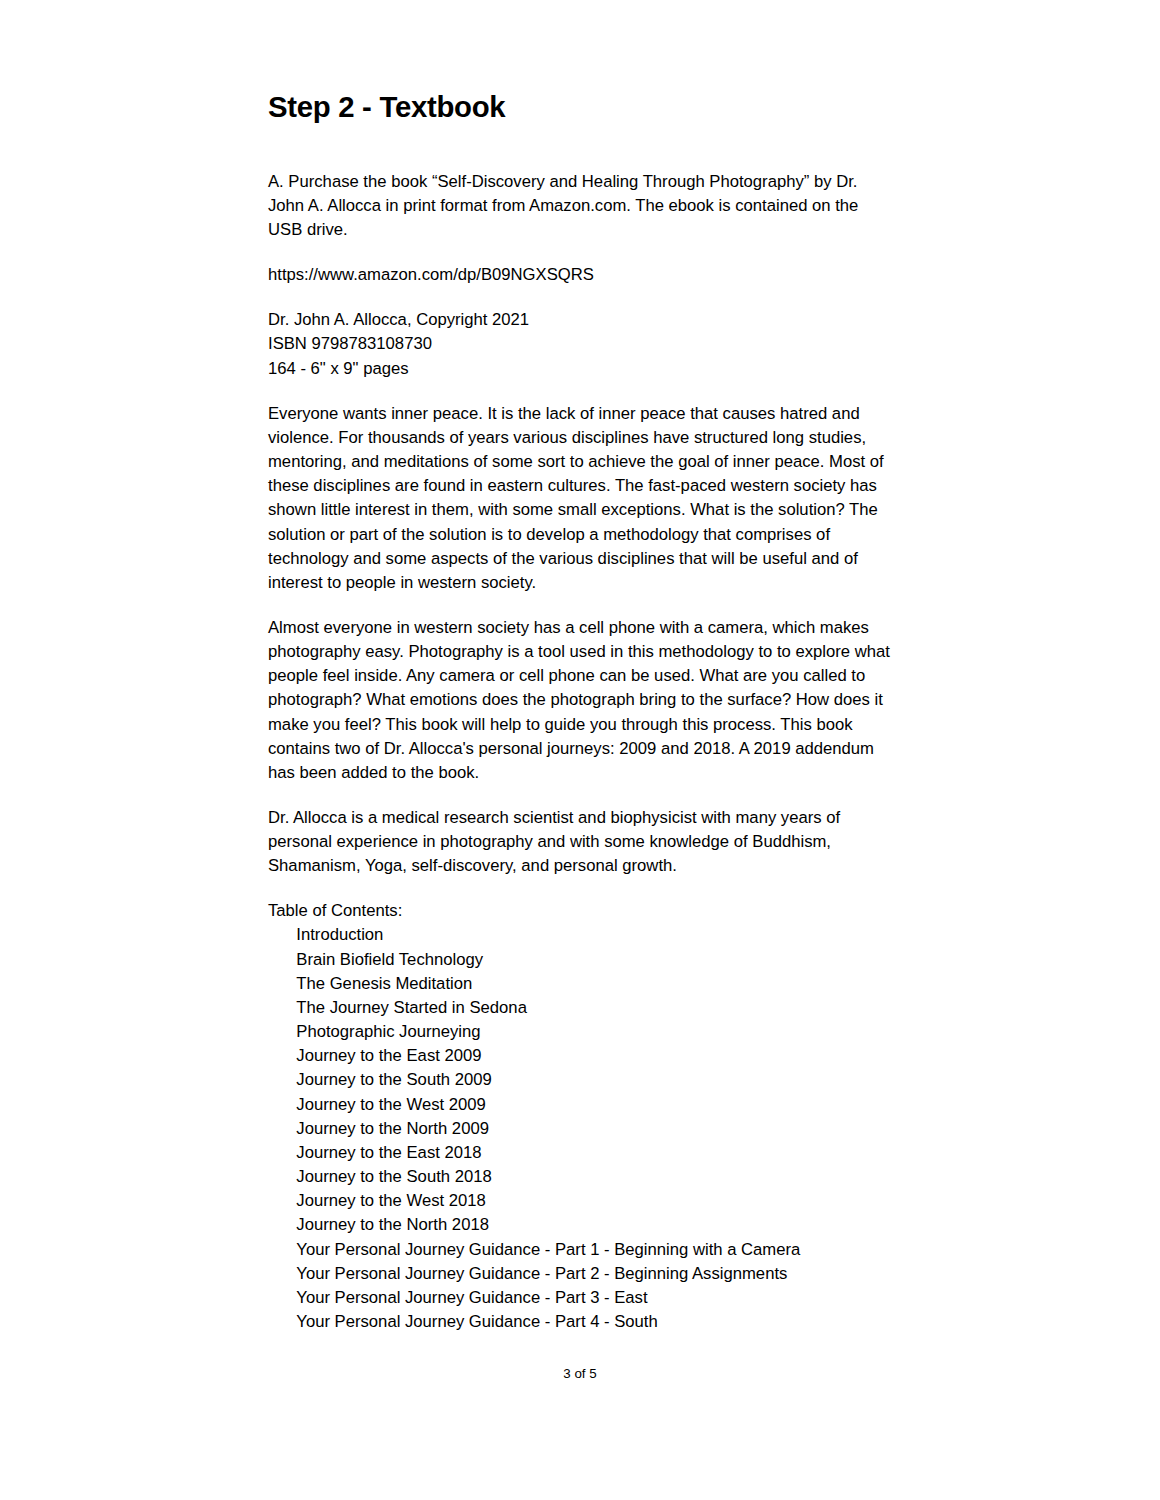Step 2 - Textbook
A. Purchase the book “Self-Discovery and Healing Through Photography” by Dr. John A. Allocca in print format from Amazon.com. The ebook is contained on the USB drive.
https://www.amazon.com/dp/B09NGXSQRS
Dr. John A. Allocca, Copyright 2021
ISBN 9798783108730
164 - 6" x 9" pages
Everyone wants inner peace. It is the lack of inner peace that causes hatred and violence. For thousands of years various disciplines have structured long studies, mentoring, and meditations of some sort to achieve the goal of inner peace. Most of these disciplines are found in eastern cultures. The fast-paced western society has shown little interest in them, with some small exceptions. What is the solution? The solution or part of the solution is to develop a methodology that comprises of technology and some aspects of the various disciplines that will be useful and of interest to people in western society.
Almost everyone in western society has a cell phone with a camera, which makes photography easy. Photography is a tool used in this methodology to to explore what people feel inside. Any camera or cell phone can be used. What are you called to photograph? What emotions does the photograph bring to the surface? How does it make you feel? This book will help to guide you through this process. This book contains two of Dr. Allocca's personal journeys: 2009 and 2018. A 2019 addendum has been added to the book.
Dr. Allocca is a medical research scientist and biophysicist with many years of personal experience in photography and with some knowledge of Buddhism, Shamanism, Yoga, self-discovery, and personal growth.
Table of Contents:
Introduction
Brain Biofield Technology
The Genesis Meditation
The Journey Started in Sedona
Photographic Journeying
Journey to the East 2009
Journey to the South 2009
Journey to the West 2009
Journey to the North 2009
Journey to the East 2018
Journey to the South 2018
Journey to the West 2018
Journey to the North 2018
Your Personal Journey Guidance - Part 1 - Beginning with a Camera
Your Personal Journey Guidance - Part 2 - Beginning Assignments
Your Personal Journey Guidance - Part 3 - East
Your Personal Journey Guidance - Part 4 - South
3 of 5